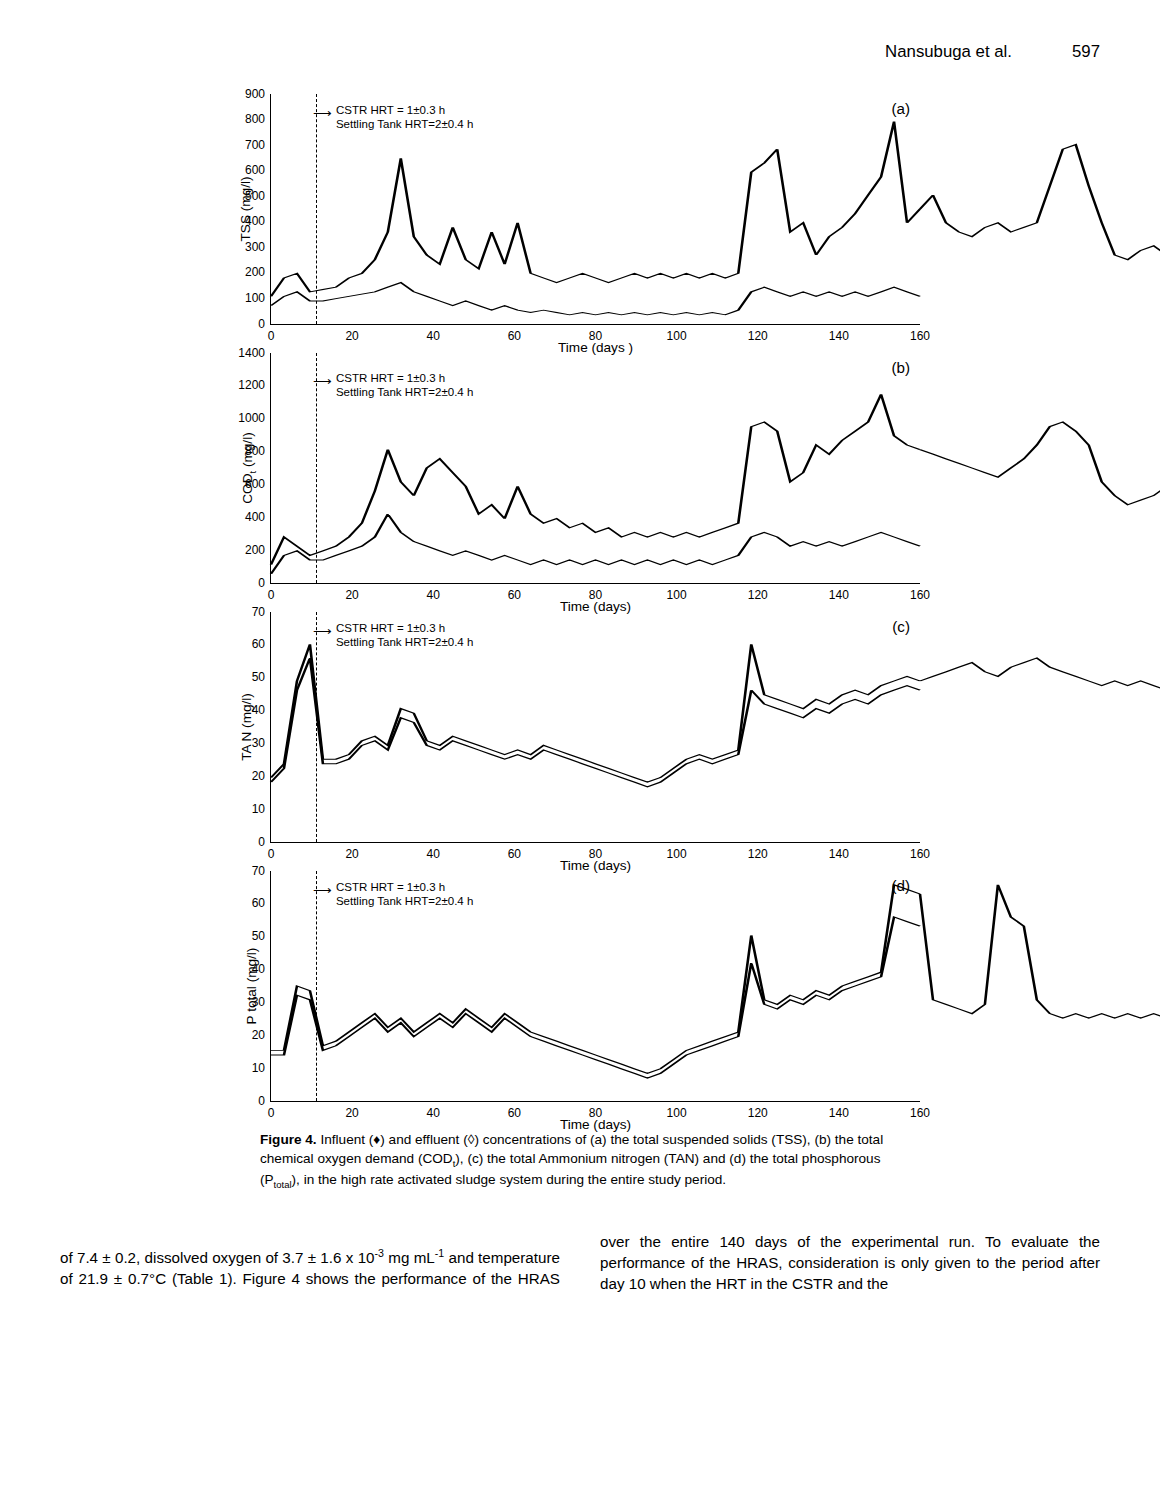Nansubuga et al. 597
(a) TSS (mg/l) Time (days )
900 800 700 600 500 400 300 200 100 0
0 20 40 60 80 100 120 140 160
CSTR HRT = 1±0.3 h
Settling Tank HRT=2±0.4 h
⟶
(b) CODt (mg/l) Time (days)
1400 1200 1000 800 600 400 200 0
0 20 40 60 80 100 120 140 160
CSTR HRT = 1±0.3 h
Settling Tank HRT=2±0.4 h
⟶
(c) TA N (mg/l) Time (days)
70 60 50 40 30 20 10 0
0 20 40 60 80 100 120 140 160
CSTR HRT = 1±0.3 h
Settling Tank HRT=2±0.4 h
⟶
(d) P total (mg/l) Time (days)
70 60 50 40 30 20 10 0
0 20 40 60 80 100 120 140 160
CSTR HRT = 1±0.3 h
Settling Tank HRT=2±0.4 h
⟶
Figure 4. Influent (♦) and effluent (◊) concentrations of (a) the total suspended solids (TSS), (b) the total chemical oxygen demand (CODt), (c) the total Ammonium nitrogen (TAN) and (d) the total phosphorous (Ptotal), in the high rate activated sludge system during the entire study period.
of 7.4 ± 0.2, dissolved oxygen of 3.7 ± 1.6 x 10-3 mg mL-1 and temperature of 21.9 ± 0.7°C (Table 1). Figure 4 shows the performance of the HRAS over the entire 140 days of the experimental run. To evaluate the performance of the HRAS, consideration is only given to the period after day 10 when the HRT in the CSTR and the